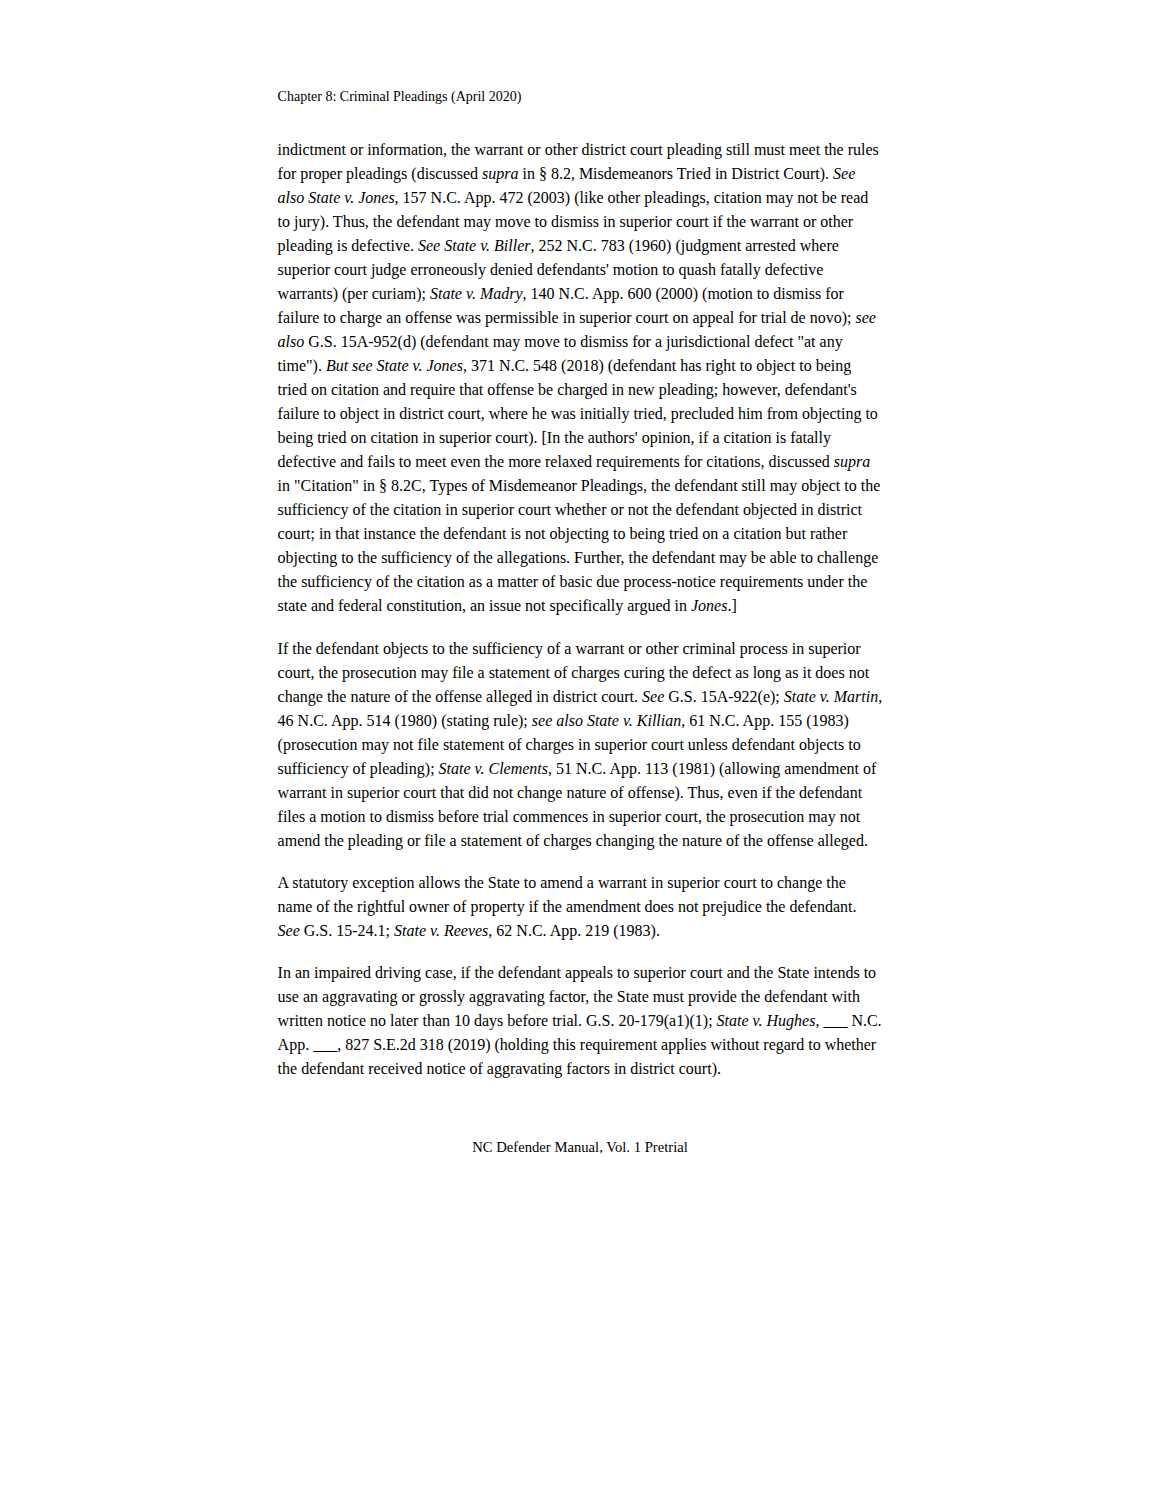Chapter 8: Criminal Pleadings (April 2020)
indictment or information, the warrant or other district court pleading still must meet the rules for proper pleadings (discussed supra in § 8.2, Misdemeanors Tried in District Court). See also State v. Jones, 157 N.C. App. 472 (2003) (like other pleadings, citation may not be read to jury). Thus, the defendant may move to dismiss in superior court if the warrant or other pleading is defective. See State v. Biller, 252 N.C. 783 (1960) (judgment arrested where superior court judge erroneously denied defendants' motion to quash fatally defective warrants) (per curiam); State v. Madry, 140 N.C. App. 600 (2000) (motion to dismiss for failure to charge an offense was permissible in superior court on appeal for trial de novo); see also G.S. 15A-952(d) (defendant may move to dismiss for a jurisdictional defect "at any time"). But see State v. Jones, 371 N.C. 548 (2018) (defendant has right to object to being tried on citation and require that offense be charged in new pleading; however, defendant's failure to object in district court, where he was initially tried, precluded him from objecting to being tried on citation in superior court). [In the authors' opinion, if a citation is fatally defective and fails to meet even the more relaxed requirements for citations, discussed supra in "Citation" in § 8.2C, Types of Misdemeanor Pleadings, the defendant still may object to the sufficiency of the citation in superior court whether or not the defendant objected in district court; in that instance the defendant is not objecting to being tried on a citation but rather objecting to the sufficiency of the allegations. Further, the defendant may be able to challenge the sufficiency of the citation as a matter of basic due process-notice requirements under the state and federal constitution, an issue not specifically argued in Jones.]
If the defendant objects to the sufficiency of a warrant or other criminal process in superior court, the prosecution may file a statement of charges curing the defect as long as it does not change the nature of the offense alleged in district court. See G.S. 15A-922(e); State v. Martin, 46 N.C. App. 514 (1980) (stating rule); see also State v. Killian, 61 N.C. App. 155 (1983) (prosecution may not file statement of charges in superior court unless defendant objects to sufficiency of pleading); State v. Clements, 51 N.C. App. 113 (1981) (allowing amendment of warrant in superior court that did not change nature of offense). Thus, even if the defendant files a motion to dismiss before trial commences in superior court, the prosecution may not amend the pleading or file a statement of charges changing the nature of the offense alleged.
A statutory exception allows the State to amend a warrant in superior court to change the name of the rightful owner of property if the amendment does not prejudice the defendant. See G.S. 15-24.1; State v. Reeves, 62 N.C. App. 219 (1983).
In an impaired driving case, if the defendant appeals to superior court and the State intends to use an aggravating or grossly aggravating factor, the State must provide the defendant with written notice no later than 10 days before trial. G.S. 20-179(a1)(1); State v. Hughes, ___ N.C. App. ___, 827 S.E.2d 318 (2019) (holding this requirement applies without regard to whether the defendant received notice of aggravating factors in district court).
NC Defender Manual, Vol. 1 Pretrial